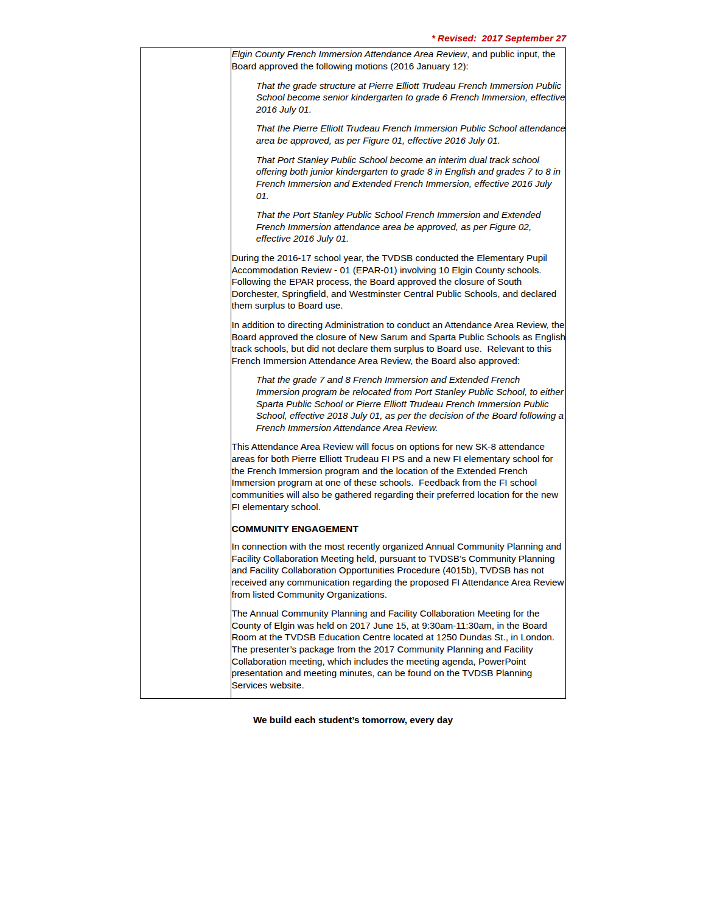* Revised: 2017 September 27
| | Elgin County French Immersion Attendance Area Review , and public input, the Board approved the following motions (2016 January 12): That the grade structure at Pierre Elliott Trudeau French Immersion Public School become senior kindergarten to grade 6 French Immersion, effective 2016 July 01. That the Pierre Elliott Trudeau French Immersion Public School attendance area be approved, as per Figure 01, effective 2016 July 01. That Port Stanley Public School become an interim dual track school offering both junior kindergarten to grade 8 in English and grades 7 to 8 in French Immersion and Extended French Immersion, effective 2016 July 01. That the Port Stanley Public School French Immersion and Extended French Immersion attendance area be approved, as per Figure 02, effective 2016 July 01. During the 2016-17 school year, the TVDSB conducted the Elementary Pupil Accommodation Review - 01 (EPAR-01) involving 10 Elgin County schools. Following the EPAR process, the Board approved the closure of South Dorchester, Springfield, and Westminster Central Public Schools, and declared them surplus to Board use. In addition to directing Administration to conduct an Attendance Area Review, the Board approved the closure of New Sarum and Sparta Public Schools as English track schools, but did not declare them surplus to Board use. Relevant to this French Immersion Attendance Area Review, the Board also approved: That the grade 7 and 8 French Immersion and Extended French Immersion program be relocated from Port Stanley Public School, to either Sparta Public School or Pierre Elliott Trudeau French Immersion Public School, effective 2018 July 01, as per the decision of the Board following a French Immersion Attendance Area Review. This Attendance Area Review will focus on options for new SK-8 attendance areas for both Pierre Elliott Trudeau FI PS and a new FI elementary school for the French Immersion program and the location of the Extended French Immersion program at one of these schools. Feedback from the FI school communities will also be gathered regarding their preferred location for the new FI elementary school. COMMUNITY ENGAGEMENT In connection with the most recently organized Annual Community Planning and Facility Collaboration Meeting held, pursuant to TVDSB’s Community Planning and Facility Collaboration Opportunities Procedure (4015b), TVDSB has not received any communication regarding the proposed FI Attendance Area Review from listed Community Organizations. The Annual Community Planning and Facility Collaboration Meeting for the County of Elgin was held on 2017 June 15, at 9:30am-11:30am, in the Board Room at the TVDSB Education Centre located at 1250 Dundas St., in London. The presenter’s package from the 2017 Community Planning and Facility Collaboration meeting, which includes the meeting agenda, PowerPoint presentation and meeting minutes, can be found on the TVDSB Planning Services website. |
We build each student’s tomorrow, every day